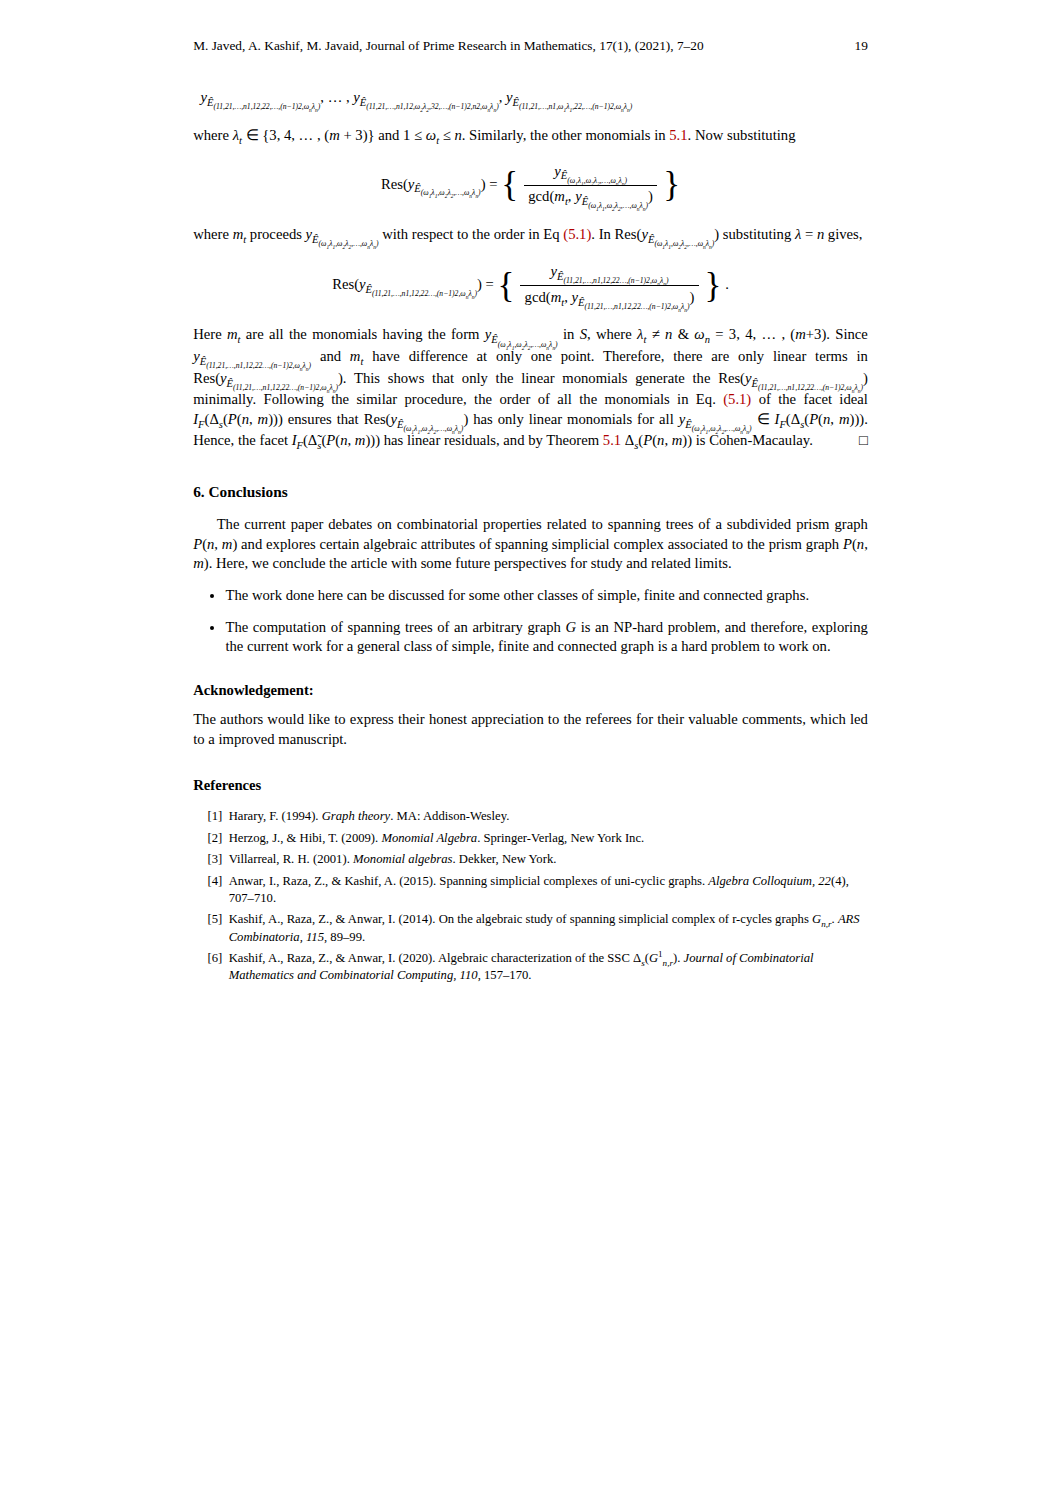M. Javed, A. Kashif, M. Javaid, Journal of Prime Research in Mathematics, 17(1), (2021), 7–20 19
yÊ(11,21,…,n1,12,22,…,(n−1)2,ωnλn), … , yÊ(11,21,…,n1,12,ω2λ2,32,…,(n−1)2,n2,ωnλn), yÊ(11,21,…,n1,ω1λ1,22,…,(n−1)2,ωnλn)
where λt ∈ {3, 4, … , (m + 3)} and 1 ≤ ωt ≤ n. Similarly, the other monomials in 5.1. Now substituting
Res(yÊ(ω1λ1,ω2λ2,…,ωnλn)) = { yÊ(ω1λ1,ω2λ2,…,ωnλn) gcd(mt, yÊ(ω1λ1,ω2λ2,…,ωnλn)) }
where mt proceeds yÊ(ω1λ1,ω2λ2,…,ωnλn) with respect to the order in Eq (5.1). In Res(yÊ(ω1λ1,ω2λ2,…,ωnλn)) substituting λ = n gives,
Res(yÊ(11,21,…,n1,12,22…,(n−1)2,ωnλn)) = { yÊ(11,21,…,n1,12,22…,(n−1)2,ωnλn) gcd(mt, yÊ(11,21,…,n1,12,22…,(n−1)2,ωnλn)) } .
Here mt are all the monomials having the form yÊ(ω1λ1,ω2λ2,…,ωnλn) in S, where λt ≠ n & ωn = 3, 4, … , (m+3). Since yÊ(11,21,…,n1,12,22…,(n−1)2,ωnλn) and mt have difference at only one point. Therefore, there are only linear terms in Res(yÊ(11,21,…,n1,12,22…,(n−1)2,ωnλn)). This shows that only the linear monomials generate the Res(yÊ(11,21,…,n1,12,22…,(n−1)2,ωnλn)) minimally. Following the similar procedure, the order of all the monomials in Eq. (5.1) of the facet ideal IF(Δs(P(n, m))) ensures that Res(yÊ(ω1λ1,ω2λ2,…,ωnλn)) has only linear monomials for all yÊ(ω1λ1,ω2λ2,…,ωnλn) ∈ IF(Δs(P(n, m))). Hence, the facet IF(Δ̃s(P(n, m))) has linear residuals, and by Theorem 5.1 Δs(P(n, m)) is Cohen-Macaulay. □
6. Conclusions
The current paper debates on combinatorial properties related to spanning trees of a subdivided prism graph P(n, m) and explores certain algebraic attributes of spanning simplicial complex associated to the prism graph P(n, m). Here, we conclude the article with some future perspectives for study and related limits.
The work done here can be discussed for some other classes of simple, finite and connected graphs.
The computation of spanning trees of an arbitrary graph G is an NP-hard problem, and therefore, exploring the current work for a general class of simple, finite and connected graph is a hard problem to work on.
Acknowledgement:
The authors would like to express their honest appreciation to the referees for their valuable comments, which led to a improved manuscript.
References
Harary, F. (1994). Graph theory. MA: Addison-Wesley.
Herzog, J., & Hibi, T. (2009). Monomial Algebra. Springer-Verlag, New York Inc.
Villarreal, R. H. (2001). Monomial algebras. Dekker, New York.
Anwar, I., Raza, Z., & Kashif, A. (2015). Spanning simplicial complexes of uni-cyclic graphs. Algebra Colloquium, 22(4), 707–710.
Kashif, A., Raza, Z., & Anwar, I. (2014). On the algebraic study of spanning simplicial complex of r-cycles graphs Gn,r. ARS Combinatoria, 115, 89–99.
Kashif, A., Raza, Z., & Anwar, I. (2020). Algebraic characterization of the SSC Δs(G1n,r). Journal of Combinatorial Mathematics and Combinatorial Computing, 110, 157–170.